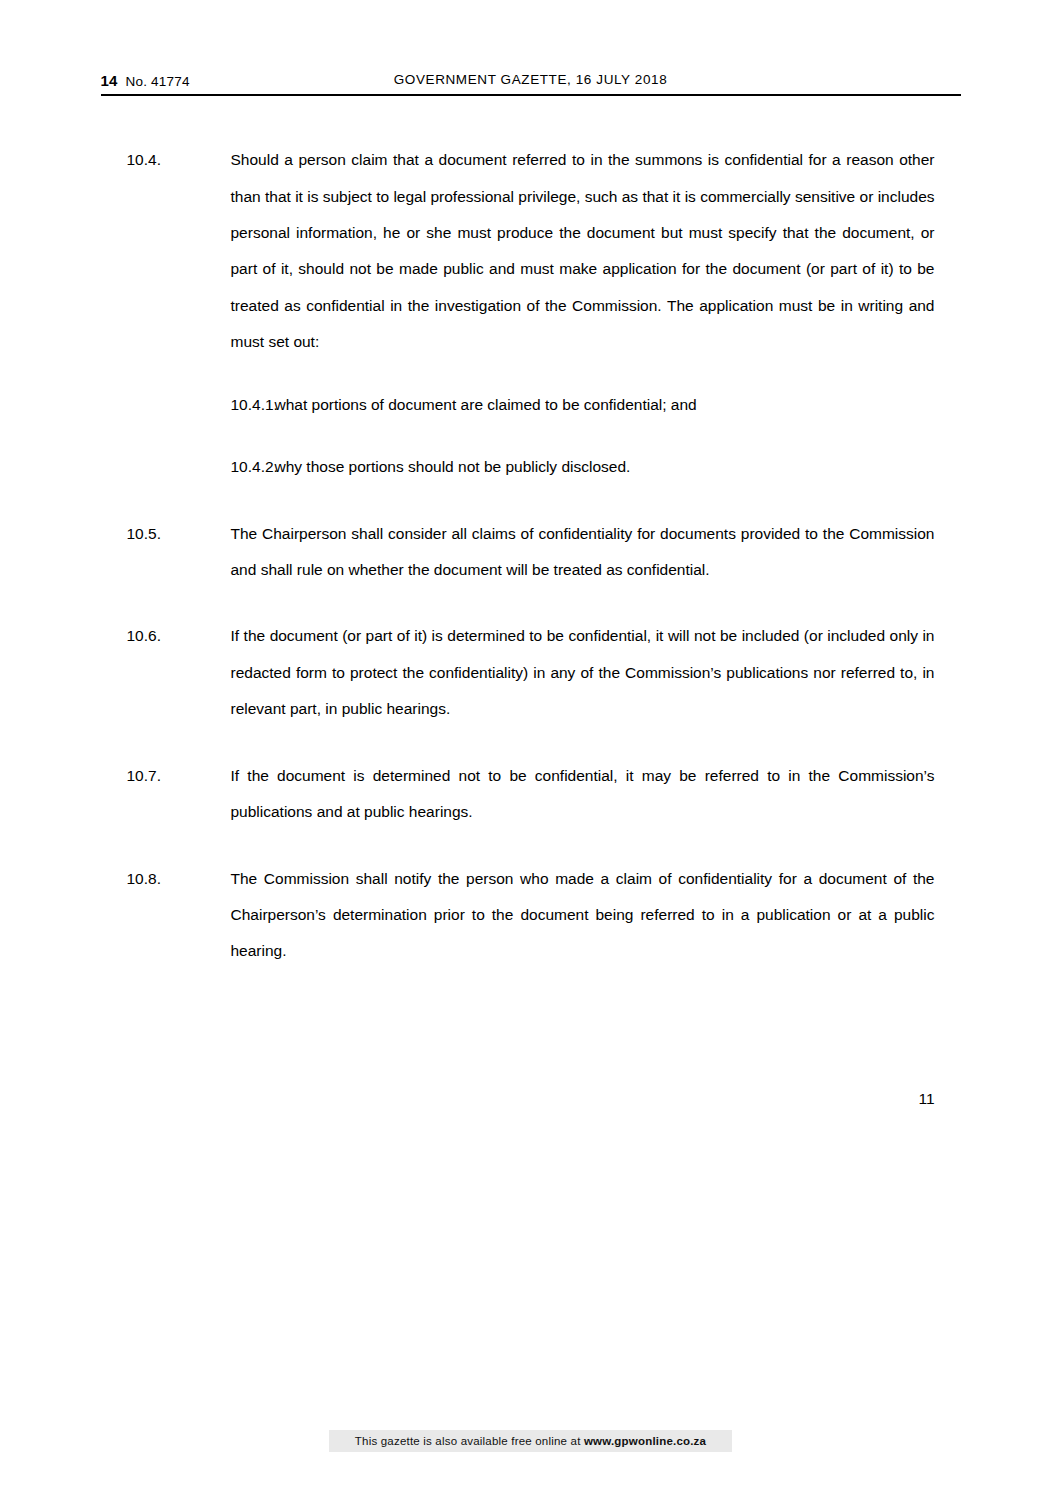14 No. 41774
GOVERNMENT GAZETTE, 16 JULY 2018
10.4.
Should a person claim that a document referred to in the summons is confidential for a reason other than that it is subject to legal professional privilege, such as that it is commercially sensitive or includes personal information, he or she must produce the document but must specify that the document, or part of it, should not be made public and must make application for the document (or part of it) to be treated as confidential in the investigation of the Commission. The application must be in writing and must set out:
10.4.1.
what portions of document are claimed to be confidential; and
10.4.2.
why those portions should not be publicly disclosed.
10.5.
The Chairperson shall consider all claims of confidentiality for documents provided to the Commission and shall rule on whether the document will be treated as confidential.
10.6.
If the document (or part of it) is determined to be confidential, it will not be included (or included only in redacted form to protect the confidentiality) in any of the Commission’s publications nor referred to, in relevant part, in public hearings.
10.7.
If the document is determined not to be confidential, it may be referred to in the Commission’s publications and at public hearings.
10.8.
The Commission shall notify the person who made a claim of confidentiality for a document of the Chairperson’s determination prior to the document being referred to in a publication or at a public hearing.
11
This gazette is also available free online at www.gpwonline.co.za